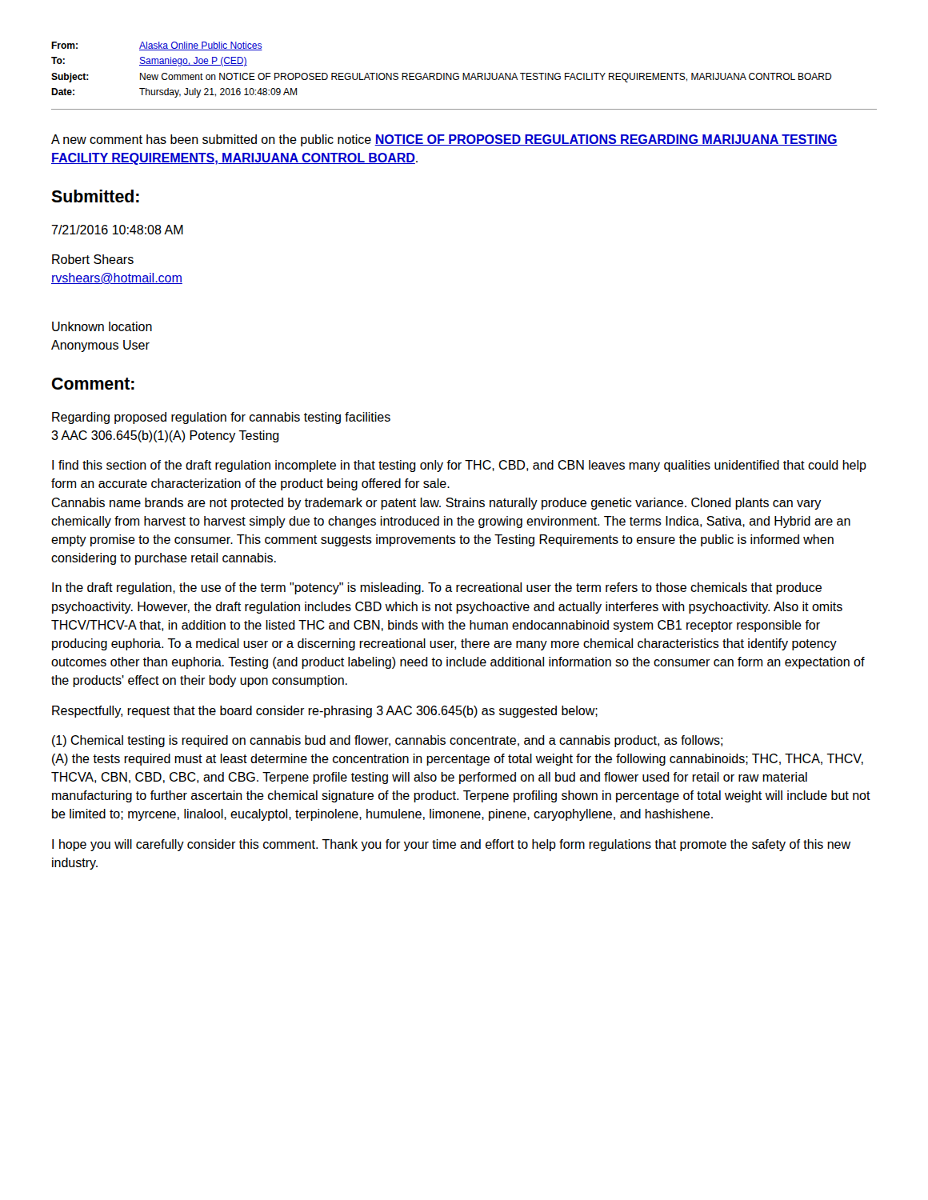| From: | Alaska Online Public Notices |
| To: | Samaniego, Joe P (CED) |
| Subject: | New Comment on NOTICE OF PROPOSED REGULATIONS REGARDING MARIJUANA TESTING FACILITY REQUIREMENTS, MARIJUANA CONTROL BOARD |
| Date: | Thursday, July 21, 2016 10:48:09 AM |
A new comment has been submitted on the public notice NOTICE OF PROPOSED REGULATIONS REGARDING MARIJUANA TESTING FACILITY REQUIREMENTS, MARIJUANA CONTROL BOARD.
Submitted:
7/21/2016 10:48:08 AM
Robert Shears
rvshears@hotmail.com
Unknown location
Anonymous User
Comment:
Regarding proposed regulation for cannabis testing facilities
3 AAC 306.645(b)(1)(A) Potency Testing
I find this section of the draft regulation incomplete in that testing only for THC, CBD, and CBN leaves many qualities unidentified that could help form an accurate characterization of the product being offered for sale.
Cannabis name brands are not protected by trademark or patent law. Strains naturally produce genetic variance. Cloned plants can vary chemically from harvest to harvest simply due to changes introduced in the growing environment. The terms Indica, Sativa, and Hybrid are an empty promise to the consumer. This comment suggests improvements to the Testing Requirements to ensure the public is informed when considering to purchase retail cannabis.
In the draft regulation, the use of the term "potency" is misleading. To a recreational user the term refers to those chemicals that produce psychoactivity. However, the draft regulation includes CBD which is not psychoactive and actually interferes with psychoactivity. Also it omits THCV/THCV-A that, in addition to the listed THC and CBN, binds with the human endocannabinoid system CB1 receptor responsible for producing euphoria. To a medical user or a discerning recreational user, there are many more chemical characteristics that identify potency outcomes other than euphoria. Testing (and product labeling) need to include additional information so the consumer can form an expectation of the products' effect on their body upon consumption.
Respectfully, request that the board consider re-phrasing 3 AAC 306.645(b) as suggested below;
(1) Chemical testing is required on cannabis bud and flower, cannabis concentrate, and a cannabis product, as follows;
(A) the tests required must at least determine the concentration in percentage of total weight for the following cannabinoids; THC, THCA, THCV, THCVA, CBN, CBD, CBC, and CBG. Terpene profile testing will also be performed on all bud and flower used for retail or raw material manufacturing to further ascertain the chemical signature of the product. Terpene profiling shown in percentage of total weight will include but not be limited to; myrcene, linalool, eucalyptol, terpinolene, humulene, limonene, pinene, caryophyllene, and hashishene.
I hope you will carefully consider this comment. Thank you for your time and effort to help form regulations that promote the safety of this new industry.